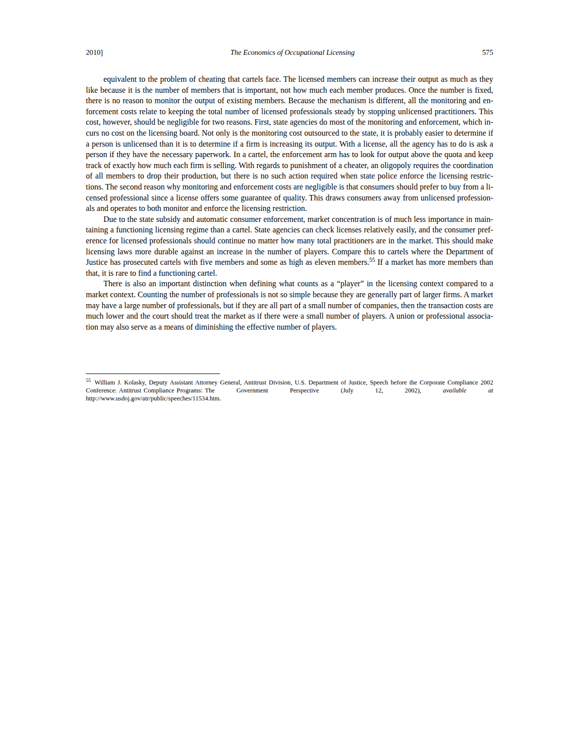2010] The Economics of Occupational Licensing 575
equivalent to the problem of cheating that cartels face. The licensed members can increase their output as much as they like because it is the number of members that is important, not how much each member produces. Once the number is fixed, there is no reason to monitor the output of existing members. Because the mechanism is different, all the monitoring and enforcement costs relate to keeping the total number of licensed professionals steady by stopping unlicensed practitioners. This cost, however, should be negligible for two reasons. First, state agencies do most of the monitoring and enforcement, which incurs no cost on the licensing board. Not only is the monitoring cost outsourced to the state, it is probably easier to determine if a person is unlicensed than it is to determine if a firm is increasing its output. With a license, all the agency has to do is ask a person if they have the necessary paperwork. In a cartel, the enforcement arm has to look for output above the quota and keep track of exactly how much each firm is selling. With regards to punishment of a cheater, an oligopoly requires the coordination of all members to drop their production, but there is no such action required when state police enforce the licensing restrictions. The second reason why monitoring and enforcement costs are negligible is that consumers should prefer to buy from a licensed professional since a license offers some guarantee of quality. This draws consumers away from unlicensed professionals and operates to both monitor and enforce the licensing restriction.
Due to the state subsidy and automatic consumer enforcement, market concentration is of much less importance in maintaining a functioning licensing regime than a cartel. State agencies can check licenses relatively easily, and the consumer preference for licensed professionals should continue no matter how many total practitioners are in the market. This should make licensing laws more durable against an increase in the number of players. Compare this to cartels where the Department of Justice has prosecuted cartels with five members and some as high as eleven members.55 If a market has more members than that, it is rare to find a functioning cartel.
There is also an important distinction when defining what counts as a “player” in the licensing context compared to a market context. Counting the number of professionals is not so simple because they are generally part of larger firms. A market may have a large number of professionals, but if they are all part of a small number of companies, then the transaction costs are much lower and the court should treat the market as if there were a small number of players. A union or professional association may also serve as a means of diminishing the effective number of players.
55 William J. Kolasky, Deputy Assistant Attorney General, Antitrust Division, U.S. Department of Justice, Speech before the Corporate Compliance 2002 Conference: Antitrust Compliance Programs: The Government Perspective (July 12, 2002), available at http://www.usdoj.gov/atr/public/speeches/11534.htm.